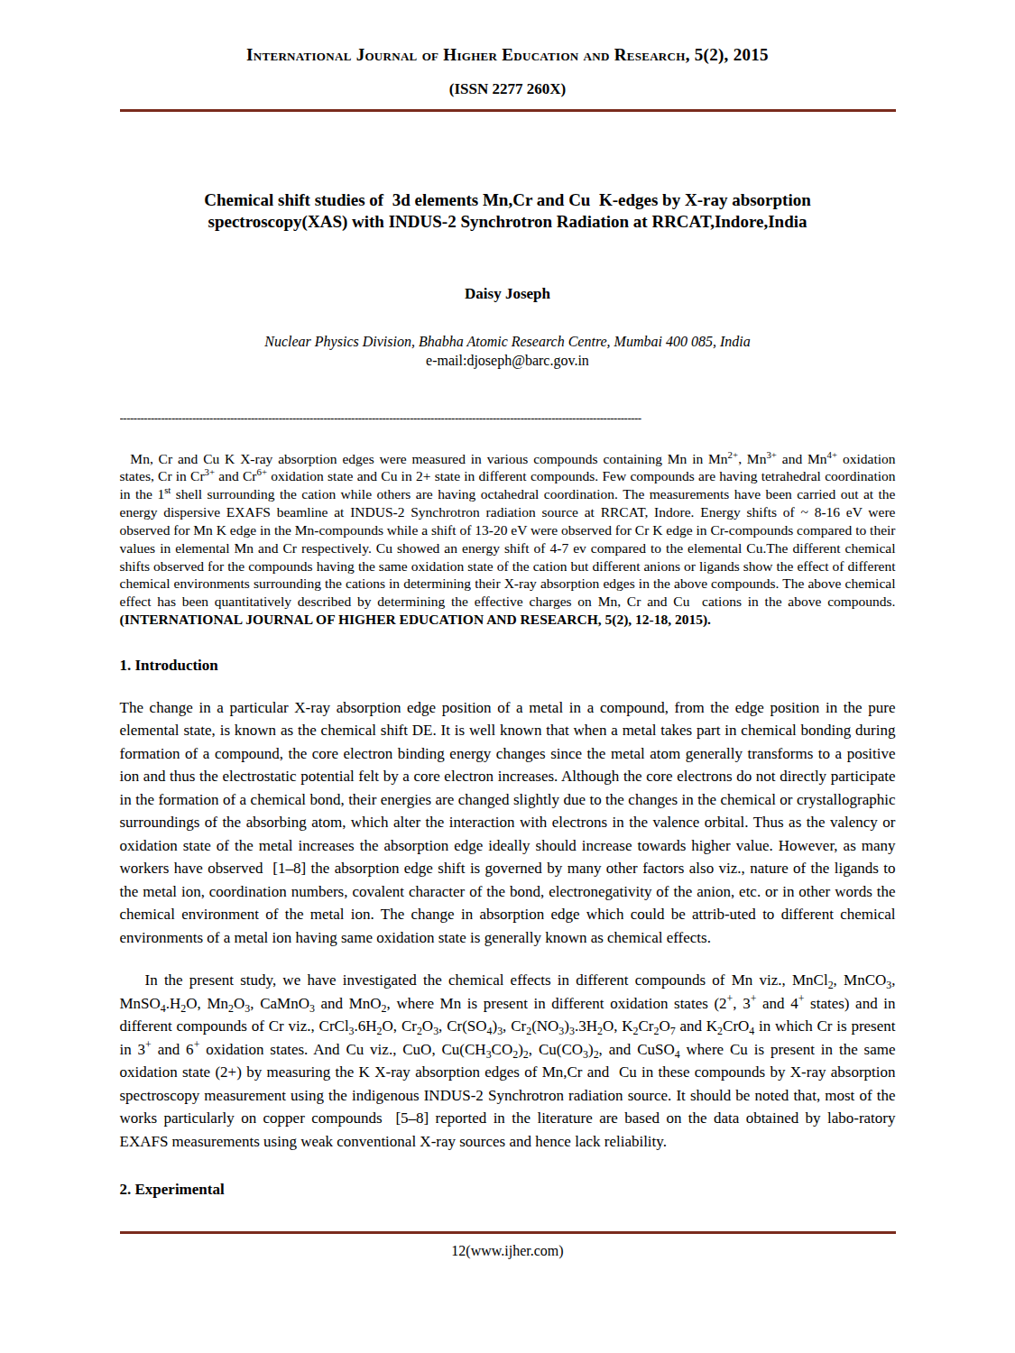International Journal of Higher Education and Research, 5(2), 2015
(ISSN 2277 260X)
Chemical shift studies of 3d elements Mn,Cr and Cu K-edges by X-ray absorption spectroscopy(XAS) with INDUS-2 Synchrotron Radiation at RRCAT,Indore,India
Daisy Joseph
Nuclear Physics Division, Bhabha Atomic Research Centre, Mumbai 400 085, India
e-mail:djoseph@barc.gov.in
-------------------------------------------------------------------------------------------------------------------------------------------------------
Mn, Cr and Cu K X-ray absorption edges were measured in various compounds containing Mn in Mn2+, Mn3+ and Mn4+ oxidation states, Cr in Cr3+ and Cr6+ oxidation state and Cu in 2+ state in different compounds. Few compounds are having tetrahedral coordination in the 1st shell surrounding the cation while others are having octahedral coordination. The measurements have been carried out at the energy dispersive EXAFS beamline at INDUS-2 Synchrotron radiation source at RRCAT, Indore. Energy shifts of ~ 8-16 eV were observed for Mn K edge in the Mn-compounds while a shift of 13-20 eV were observed for Cr K edge in Cr-compounds compared to their values in elemental Mn and Cr respectively. Cu showed an energy shift of 4-7 ev compared to the elemental Cu.The different chemical shifts observed for the compounds having the same oxidation state of the cation but different anions or ligands show the effect of different chemical environments surrounding the cations in determining their X-ray absorption edges in the above compounds. The above chemical effect has been quantitatively described by determining the effective charges on Mn, Cr and Cu cations in the above compounds. (INTERNATIONAL JOURNAL OF HIGHER EDUCATION AND RESEARCH, 5(2), 12-18, 2015).
1. Introduction
The change in a particular X-ray absorption edge position of a metal in a compound, from the edge position in the pure elemental state, is known as the chemical shift DE. It is well known that when a metal takes part in chemical bonding during formation of a compound, the core electron binding energy changes since the metal atom generally transforms to a positive ion and thus the electrostatic potential felt by a core electron increases. Although the core electrons do not directly participate in the formation of a chemical bond, their energies are changed slightly due to the changes in the chemical or crystallographic surroundings of the absorbing atom, which alter the interaction with electrons in the valence orbital. Thus as the valency or oxidation state of the metal increases the absorption edge ideally should increase towards higher value. However, as many workers have observed [1–8] the absorption edge shift is governed by many other factors also viz., nature of the ligands to the metal ion, coordination numbers, covalent character of the bond, electronegativity of the anion, etc. or in other words the chemical environment of the metal ion. The change in absorption edge which could be attrib-uted to different chemical environments of a metal ion having same oxidation state is generally known as chemical effects.
In the present study, we have investigated the chemical effects in different compounds of Mn viz., MnCl2, MnCO3, MnSO4.H2O, Mn2O3, CaMnO3 and MnO2, where Mn is present in different oxidation states (2+, 3+ and 4+ states) and in different compounds of Cr viz., CrCl3.6H2O, Cr2O3, Cr(SO4)3, Cr2(NO3)3.3H2O, K2Cr2O7 and K2CrO4 in which Cr is present in 3+ and 6+ oxidation states. And Cu viz., CuO, Cu(CH3CO2)2, Cu(CO3)2, and CuSO4 where Cu is present in the same oxidation state (2+) by measuring the K X-ray absorption edges of Mn,Cr and Cu in these compounds by X-ray absorption spectroscopy measurement using the indigenous INDUS-2 Synchrotron radiation source. It should be noted that, most of the works particularly on copper compounds [5–8] reported in the literature are based on the data obtained by labo-ratory EXAFS measurements using weak conventional X-ray sources and hence lack reliability.
2. Experimental
12(www.ijher.com)